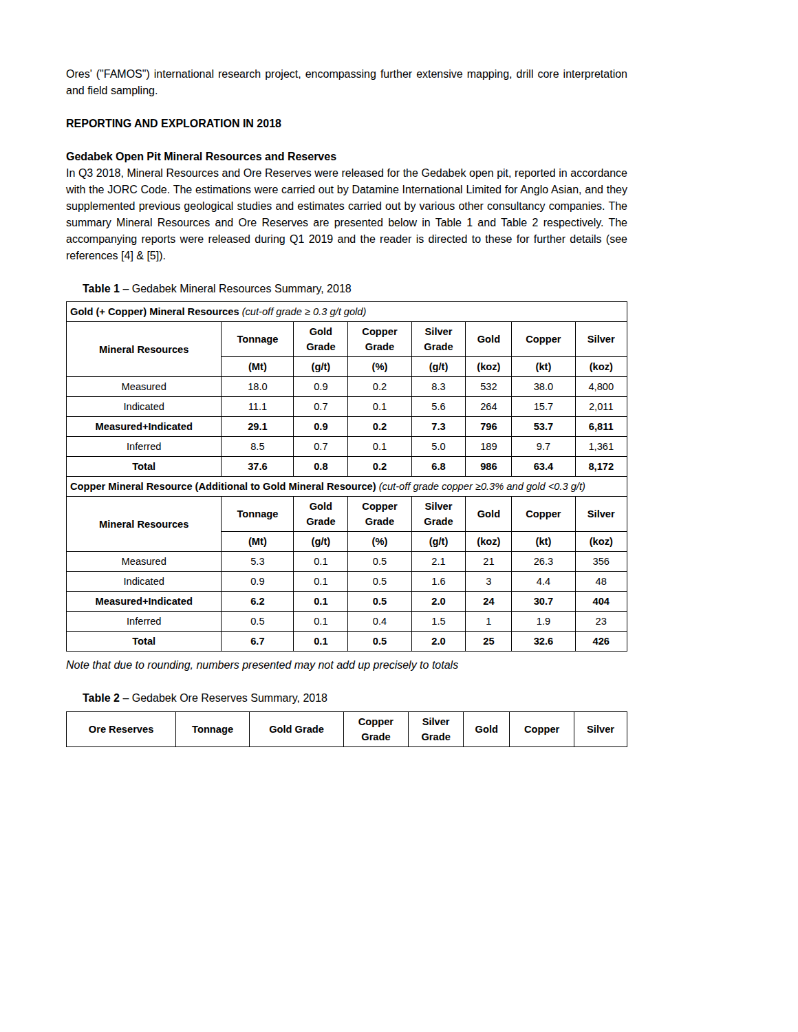Ores' ("FAMOS") international research project, encompassing further extensive mapping, drill core interpretation and field sampling.
REPORTING AND EXPLORATION IN 2018
Gedabek Open Pit Mineral Resources and Reserves
In Q3 2018, Mineral Resources and Ore Reserves were released for the Gedabek open pit, reported in accordance with the JORC Code. The estimations were carried out by Datamine International Limited for Anglo Asian, and they supplemented previous geological studies and estimates carried out by various other consultancy companies. The summary Mineral Resources and Ore Reserves are presented below in Table 1 and Table 2 respectively. The accompanying reports were released during Q1 2019 and the reader is directed to these for further details (see references [4] & [5]).
Table 1 – Gedabek Mineral Resources Summary, 2018
| Gold (+ Copper) Mineral Resources (cut-off grade ≥ 0.3 g/t gold) |
| Mineral Resources | Tonnage | Gold Grade | Copper Grade | Silver Grade | Gold | Copper | Silver |
| (Mt) | (g/t) | (%) | (g/t) | (koz) | (kt) | (koz) |
| Measured | 18.0 | 0.9 | 0.2 | 8.3 | 532 | 38.0 | 4,800 |
| Indicated | 11.1 | 0.7 | 0.1 | 5.6 | 264 | 15.7 | 2,011 |
| Measured+Indicated | 29.1 | 0.9 | 0.2 | 7.3 | 796 | 53.7 | 6,811 |
| Inferred | 8.5 | 0.7 | 0.1 | 5.0 | 189 | 9.7 | 1,361 |
| Total | 37.6 | 0.8 | 0.2 | 6.8 | 986 | 63.4 | 8,172 |
| Copper Mineral Resource (Additional to Gold Mineral Resource) (cut-off grade copper ≥0.3% and gold <0.3 g/t) |
| Mineral Resources | Tonnage | Gold Grade | Copper Grade | Silver Grade | Gold | Copper | Silver |
| (Mt) | (g/t) | (%) | (g/t) | (koz) | (kt) | (koz) |
| Measured | 5.3 | 0.1 | 0.5 | 2.1 | 21 | 26.3 | 356 |
| Indicated | 0.9 | 0.1 | 0.5 | 1.6 | 3 | 4.4 | 48 |
| Measured+Indicated | 6.2 | 0.1 | 0.5 | 2.0 | 24 | 30.7 | 404 |
| Inferred | 0.5 | 0.1 | 0.4 | 1.5 | 1 | 1.9 | 23 |
| Total | 6.7 | 0.1 | 0.5 | 2.0 | 25 | 32.6 | 426 |
Note that due to rounding, numbers presented may not add up precisely to totals
Table 2 – Gedabek Ore Reserves Summary, 2018
| Ore Reserves | Tonnage | Gold Grade | Copper Grade | Silver Grade | Gold | Copper | Silver |